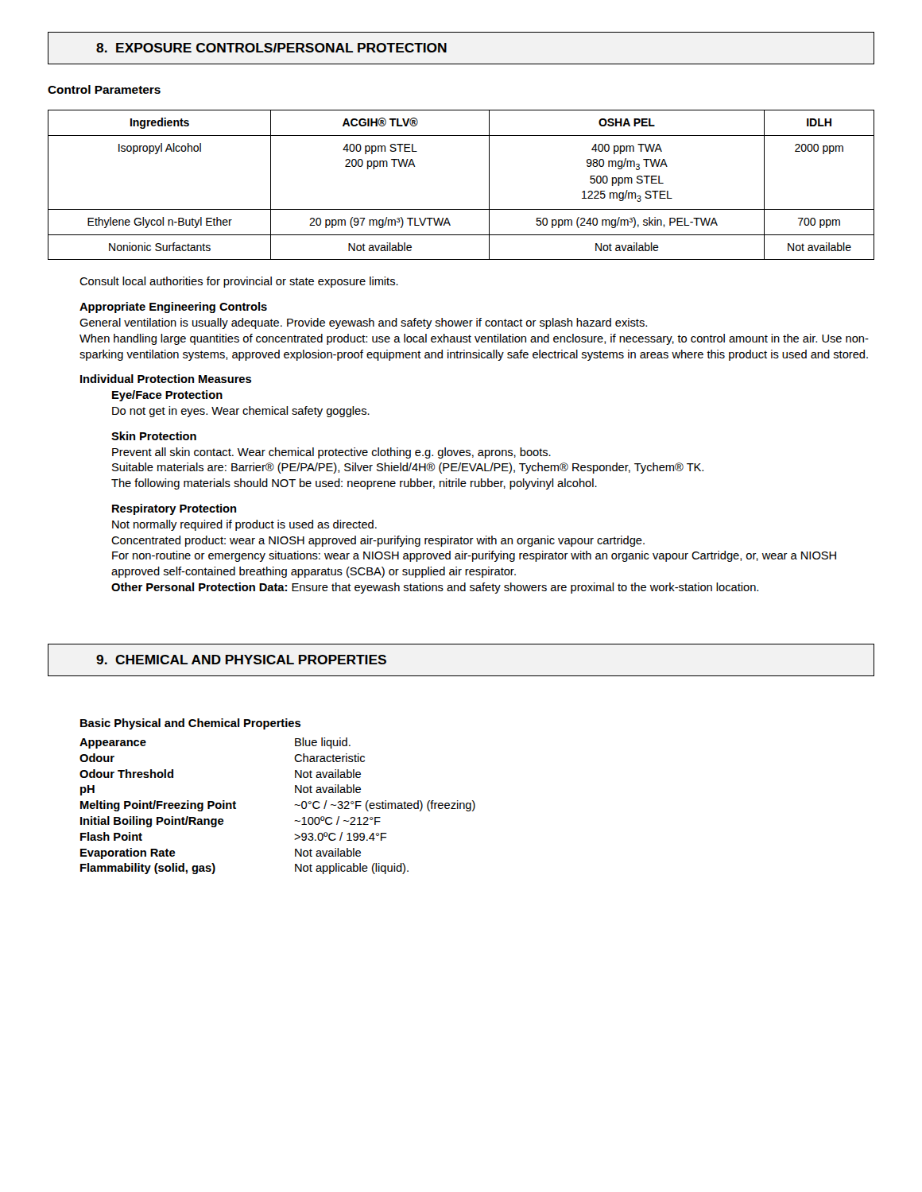8. EXPOSURE CONTROLS/PERSONAL PROTECTION
Control Parameters
| Ingredients | ACGIH® TLV® | OSHA PEL | IDLH |
| --- | --- | --- | --- |
| Isopropyl Alcohol | 400 ppm STEL 200 ppm TWA | 400 ppm TWA 980 mg/m 3 TWA 500 ppm STEL 1225 mg/m 3 STEL | 2000 ppm |
| Ethylene Glycol n-Butyl Ether | 20 ppm (97 mg/m³) TLVTWA | 50 ppm (240 mg/m³), skin, PEL-TWA | 700 ppm |
| Nonionic Surfactants | Not available | Not available | Not available |
Consult local authorities for provincial or state exposure limits.
Appropriate Engineering Controls
General ventilation is usually adequate. Provide eyewash and safety shower if contact or splash hazard exists.
When handling large quantities of concentrated product: use a local exhaust ventilation and enclosure, if necessary, to control amount in the air. Use non-sparking ventilation systems, approved explosion-proof equipment and intrinsically safe electrical systems in areas where this product is used and stored.
Individual Protection Measures
Eye/Face Protection
Do not get in eyes. Wear chemical safety goggles.
Skin Protection
Prevent all skin contact. Wear chemical protective clothing e.g. gloves, aprons, boots.
Suitable materials are: Barrier® (PE/PA/PE), Silver Shield/4H® (PE/EVAL/PE), Tychem® Responder, Tychem® TK.
The following materials should NOT be used: neoprene rubber, nitrile rubber, polyvinyl alcohol.
Respiratory Protection
Not normally required if product is used as directed.
Concentrated product: wear a NIOSH approved air-purifying respirator with an organic vapour cartridge.
For non-routine or emergency situations: wear a NIOSH approved air-purifying respirator with an organic vapour Cartridge, or, wear a NIOSH approved self-contained breathing apparatus (SCBA) or supplied air respirator.
Other Personal Protection Data: Ensure that eyewash stations and safety showers are proximal to the work-station location.
9. CHEMICAL AND PHYSICAL PROPERTIES
Basic Physical and Chemical Properties
Appearance
Blue liquid.
Odour
Characteristic
Odour Threshold
Not available
pH
Not available
Melting Point/Freezing Point
~0°C / ~32°F (estimated) (freezing)
Initial Boiling Point/Range
~100ºC / ~212°F
Flash Point
>93.0ºC / 199.4°F
Evaporation Rate
Not available
Flammability (solid, gas)
Not applicable (liquid).